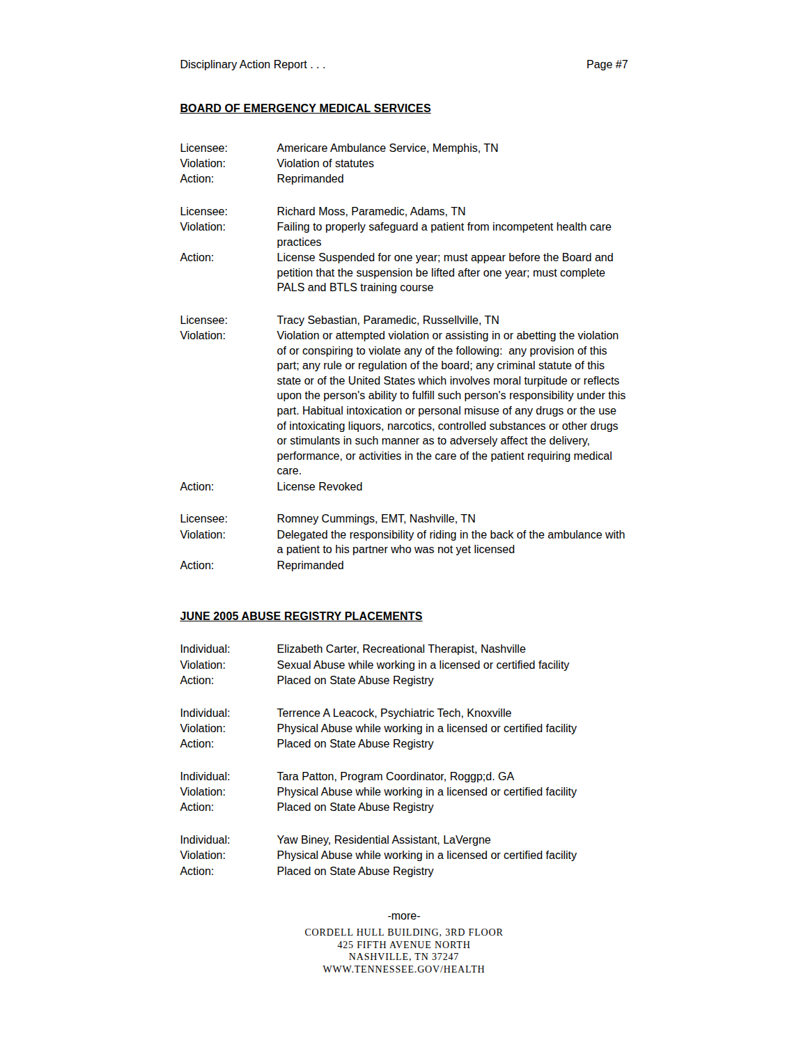Disciplinary Action Report . . .
Page #7
BOARD OF EMERGENCY MEDICAL SERVICES
| Licensee: | Americare Ambulance Service, Memphis, TN |
| Violation: | Violation of statutes |
| Action: | Reprimanded |
| Licensee: | Richard Moss, Paramedic, Adams, TN |
| Violation: | Failing to properly safeguard a patient from incompetent health care practices |
| Action: | License Suspended for one year; must appear before the Board and petition that the suspension be lifted after one year; must complete PALS and BTLS training course |
| Licensee: | Tracy Sebastian, Paramedic, Russellville, TN |
| Violation: | Violation or attempted violation or assisting in or abetting the violation of or conspiring to violate any of the following: any provision of this part; any rule or regulation of the board; any criminal statute of this state or of the United States which involves moral turpitude or reflects upon the person's ability to fulfill such person's responsibility under this part. Habitual intoxication or personal misuse of any drugs or the use of intoxicating liquors, narcotics, controlled substances or other drugs or stimulants in such manner as to adversely affect the delivery, performance, or activities in the care of the patient requiring medical care. |
| Action: | License Revoked |
| Licensee: | Romney Cummings, EMT, Nashville, TN |
| Violation: | Delegated the responsibility of riding in the back of the ambulance with a patient to his partner who was not yet licensed |
| Action: | Reprimanded |
JUNE 2005 ABUSE REGISTRY PLACEMENTS
| Individual: | Elizabeth Carter, Recreational Therapist, Nashville |
| Violation: | Sexual Abuse while working in a licensed or certified facility |
| Action: | Placed on State Abuse Registry |
| Individual: | Terrence A Leacock, Psychiatric Tech, Knoxville |
| Violation: | Physical Abuse while working in a licensed or certified facility |
| Action: | Placed on State Abuse Registry |
| Individual: | Tara Patton, Program Coordinator, Roggp;d. GA |
| Violation: | Physical Abuse while working in a licensed or certified facility |
| Action: | Placed on State Abuse Registry |
| Individual: | Yaw Biney, Residential Assistant, LaVergne |
| Violation: | Physical Abuse while working in a licensed or certified facility |
| Action: | Placed on State Abuse Registry |
-more-
CORDELL HULL BUILDING, 3RD FLOOR
425 FIFTH AVENUE NORTH
NASHVILLE, TN 37247
WWW.TENNESSEE.GOV/HEALTH